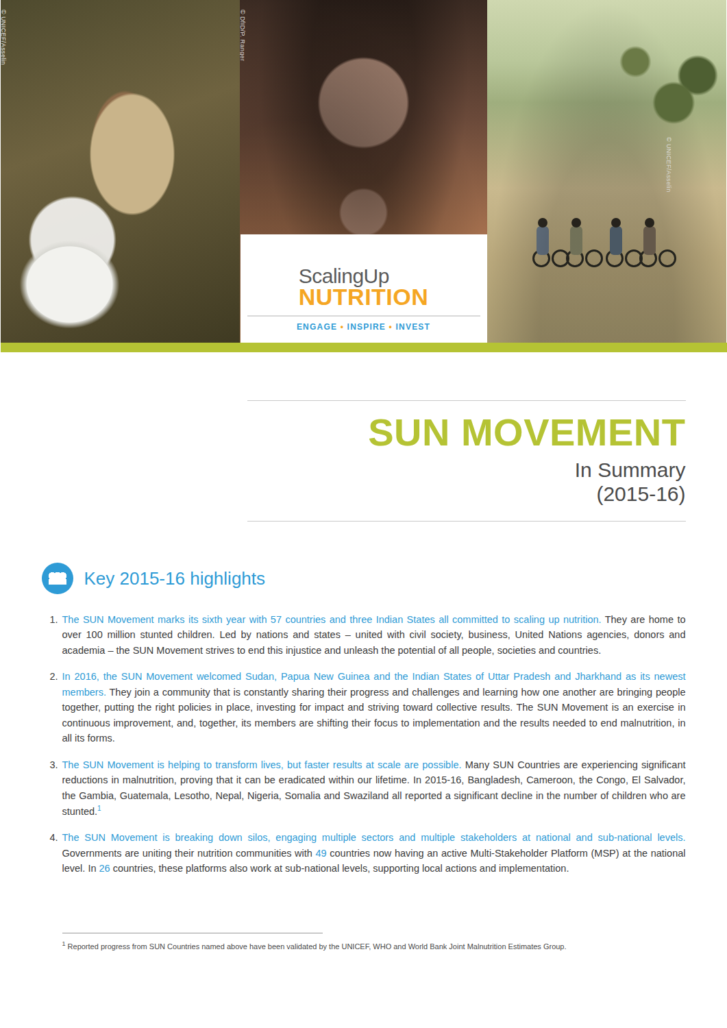© UNICEF/Asselin
© DfID/P. Ranger
© UNICEF/Asselin
ScalingUp
NUTRITION
ENGAGE • INSPIRE • INVEST
SUN MOVEMENT
In Summary (2015-16)
Key 2015-16 highlights
The SUN Movement marks its sixth year with 57 countries and three Indian States all committed to scaling up nutrition. They are home to over 100 million stunted children. Led by nations and states – united with civil society, business, United Nations agencies, donors and academia – the SUN Movement strives to end this injustice and unleash the potential of all people, societies and countries.
In 2016, the SUN Movement welcomed Sudan, Papua New Guinea and the Indian States of Uttar Pradesh and Jharkhand as its newest members. They join a community that is constantly sharing their progress and challenges and learning how one another are bringing people together, putting the right policies in place, investing for impact and striving toward collective results. The SUN Movement is an exercise in continuous improvement, and, together, its members are shifting their focus to implementation and the results needed to end malnutrition, in all its forms.
The SUN Movement is helping to transform lives, but faster results at scale are possible. Many SUN Countries are experiencing significant reductions in malnutrition, proving that it can be eradicated within our lifetime. In 2015-16, Bangladesh, Cameroon, the Congo, El Salvador, the Gambia, Guatemala, Lesotho, Nepal, Nigeria, Somalia and Swaziland all reported a significant decline in the number of children who are stunted.1
The SUN Movement is breaking down silos, engaging multiple sectors and multiple stakeholders at national and sub-national levels. Governments are uniting their nutrition communities with 49 countries now having an active Multi-Stakeholder Platform (MSP) at the national level. In 26 countries, these platforms also work at sub-national levels, supporting local actions and implementation.
1 Reported progress from SUN Countries named above have been validated by the UNICEF, WHO and World Bank Joint Malnutrition Estimates Group.